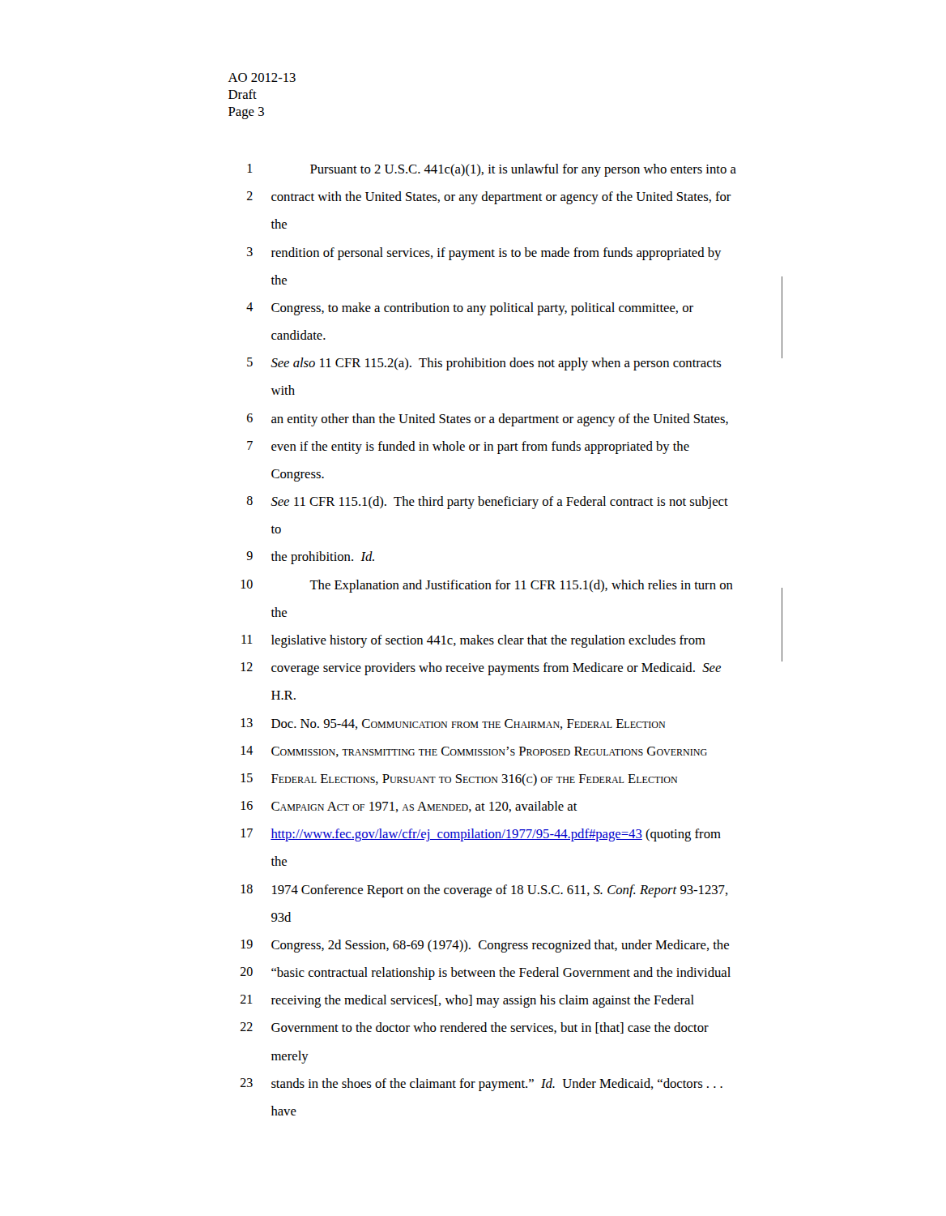AO 2012-13
Draft
Page 3
Pursuant to 2 U.S.C. 441c(a)(1), it is unlawful for any person who enters into a
contract with the United States, or any department or agency of the United States, for the
rendition of personal services, if payment is to be made from funds appropriated by the
Congress, to make a contribution to any political party, political committee, or candidate.
See also 11 CFR 115.2(a). This prohibition does not apply when a person contracts with
an entity other than the United States or a department or agency of the United States,
even if the entity is funded in whole or in part from funds appropriated by the Congress.
See 11 CFR 115.1(d). The third party beneficiary of a Federal contract is not subject to
the prohibition. Id.
The Explanation and Justification for 11 CFR 115.1(d), which relies in turn on the
legislative history of section 441c, makes clear that the regulation excludes from
coverage service providers who receive payments from Medicare or Medicaid. See H.R.
Doc. No. 95-44, Communication from the Chairman, Federal Election
Commission, transmitting the Commission’s Proposed Regulations Governing
Federal Elections, Pursuant to Section 316(c) of the Federal Election
Campaign Act of 1971, as Amended, at 120, available at
http://www.fec.gov/law/cfr/ej_compilation/1977/95-44.pdf#page=43 (quoting from the
1974 Conference Report on the coverage of 18 U.S.C. 611, S. Conf. Report 93-1237, 93d
Congress, 2d Session, 68-69 (1974)). Congress recognized that, under Medicare, the
“basic contractual relationship is between the Federal Government and the individual
receiving the medical services[, who] may assign his claim against the Federal
Government to the doctor who rendered the services, but in [that] case the doctor merely
stands in the shoes of the claimant for payment.” Id. Under Medicaid, “doctors . . . have